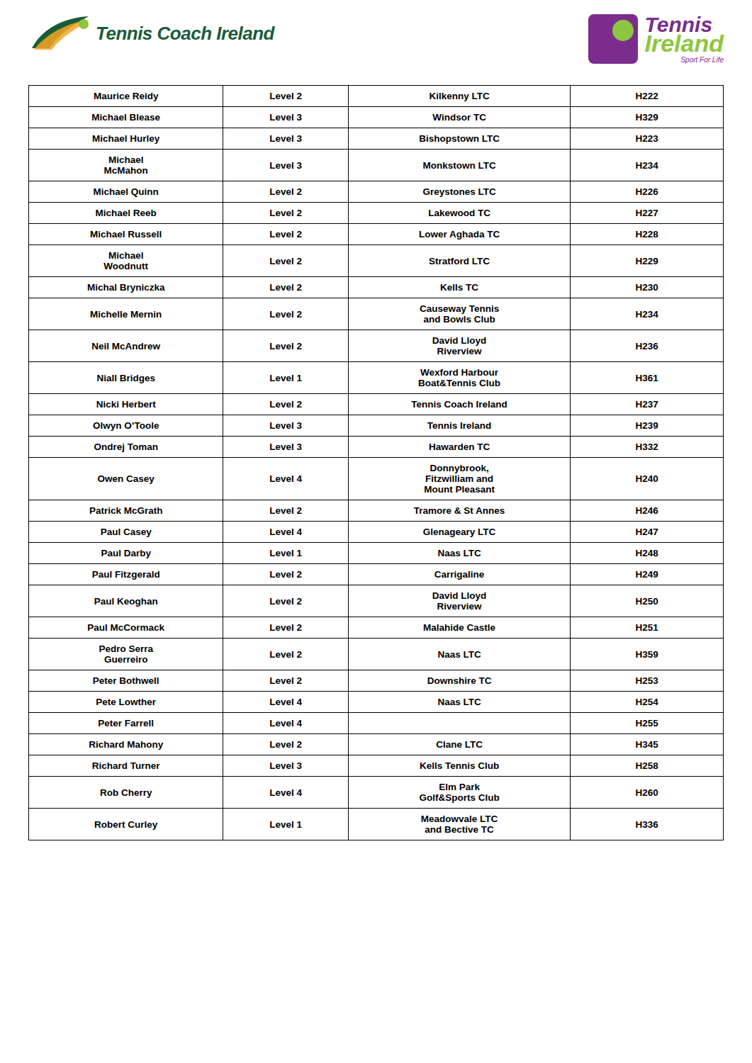Tennis Coach Ireland
Tennis Ireland Sport For Life
| Maurice Reidy | Level 2 | Kilkenny LTC | H222 |
| Michael Blease | Level 3 | Windsor TC | H329 |
| Michael Hurley | Level 3 | Bishopstown LTC | H223 |
| Michael McMahon | Level 3 | Monkstown LTC | H234 |
| Michael Quinn | Level 2 | Greystones LTC | H226 |
| Michael Reeb | Level 2 | Lakewood TC | H227 |
| Michael Russell | Level 2 | Lower Aghada TC | H228 |
| Michael Woodnutt | Level 2 | Stratford LTC | H229 |
| Michal Bryniczka | Level 2 | Kells TC | H230 |
| Michelle Mernin | Level 2 | Causeway Tennis and Bowls Club | H234 |
| Neil McAndrew | Level 2 | David Lloyd Riverview | H236 |
| Niall Bridges | Level 1 | Wexford Harbour Boat&Tennis Club | H361 |
| Nicki Herbert | Level 2 | Tennis Coach Ireland | H237 |
| Olwyn O’Toole | Level 3 | Tennis Ireland | H239 |
| Ondrej Toman | Level 3 | Hawarden TC | H332 |
| Owen Casey | Level 4 | Donnybrook, Fitzwilliam and Mount Pleasant | H240 |
| Patrick McGrath | Level 2 | Tramore & St Annes | H246 |
| Paul Casey | Level 4 | Glenageary LTC | H247 |
| Paul Darby | Level 1 | Naas LTC | H248 |
| Paul Fitzgerald | Level 2 | Carrigaline | H249 |
| Paul Keoghan | Level 2 | David Lloyd Riverview | H250 |
| Paul McCormack | Level 2 | Malahide Castle | H251 |
| Pedro Serra Guerreiro | Level 2 | Naas LTC | H359 |
| Peter Bothwell | Level 2 | Downshire TC | H253 |
| Pete Lowther | Level 4 | Naas LTC | H254 |
| Peter Farrell | Level 4 | | H255 |
| Richard Mahony | Level 2 | Clane LTC | H345 |
| Richard Turner | Level 3 | Kells Tennis Club | H258 |
| Rob Cherry | Level 4 | Elm Park Golf&Sports Club | H260 |
| Robert Curley | Level 1 | Meadowvale LTC and Bective TC | H336 |